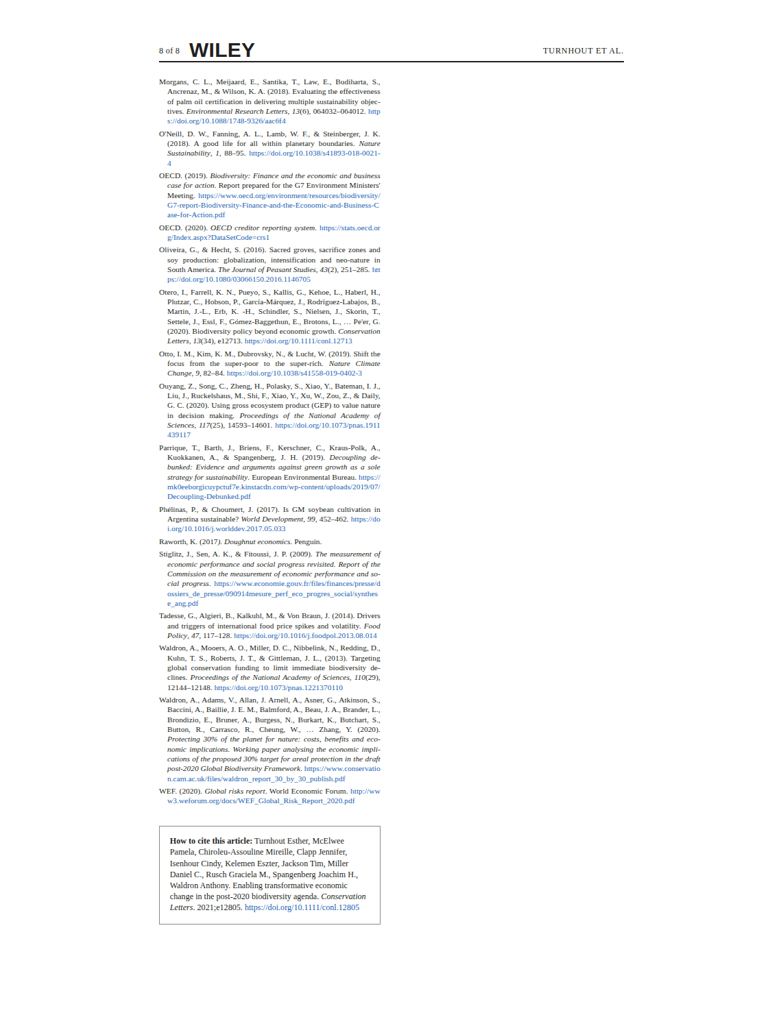8 of 8
WILEY
Turnhout et al.
Morgans, C. L., Meijaard, E., Santika, T., Law, E., Budiharta, S., Ancrenaz, M., & Wilson, K. A. (2018). Evaluating the effectiveness of palm oil certification in delivering multiple sustainability objectives. Environmental Research Letters, 13(6), 064032–064012. https://doi.org/10.1088/1748-9326/aac6f4
O'Neill, D. W., Fanning, A. L., Lamb, W. F., & Steinberger, J. K. (2018). A good life for all within planetary boundaries. Nature Sustainability, 1, 88–95. https://doi.org/10.1038/s41893-018-0021-4
OECD. (2019). Biodiversity: Finance and the economic and business case for action. Report prepared for the G7 Environment Ministers' Meeting. https://www.oecd.org/environment/resources/biodiversity/G7-report-Biodiversity-Finance-and-the-Economic-and-Business-Case-for-Action.pdf
OECD. (2020). OECD creditor reporting system. https://stats.oecd.org/Index.aspx?DataSetCode=crs1
Oliveira, G., & Hecht, S. (2016). Sacred groves, sacrifice zones and soy production: globalization, intensification and neo-nature in South America. The Journal of Peasant Studies, 43(2), 251–285. https://doi.org/10.1080/03066150.2016.1146705
Otero, I., Farrell, K. N., Pueyo, S., Kallis, G., Kehoe, L., Haberl, H., Plutzar, C., Hobson, P., García-Márquez, J., Rodríguez-Labajos, B., Martin, J.-L., Erb, K. -H., Schindler, S., Nielsen, J., Skorin, T., Settele, J., Essl, F., Gómez-Baggethun, E., Brotons, L., … Pe'er, G. (2020). Biodiversity policy beyond economic growth. Conservation Letters, 13(34), e12713. https://doi.org/10.1111/conl.12713
Otto, I. M., Kim, K. M., Dubrovsky, N., & Lucht, W. (2019). Shift the focus from the super-poor to the super-rich. Nature Climate Change, 9, 82–84. https://doi.org/10.1038/s41558-019-0402-3
Ouyang, Z., Song, C., Zheng, H., Polasky, S., Xiao, Y., Bateman, I. J., Liu, J., Ruckelshaus, M., Shi, F., Xiao, Y., Xu, W., Zou, Z., & Daily, G. C. (2020). Using gross ecosystem product (GEP) to value nature in decision making. Proceedings of the National Academy of Sciences, 117(25), 14593–14601. https://doi.org/10.1073/pnas.1911439117
Parrique, T., Barth, J., Briens, F., Kerschner, C., Kraus-Polk, A., Kuokkanen, A., & Spangenberg, J. H. (2019). Decoupling debunked: Evidence and arguments against green growth as a sole strategy for sustainability. European Environmental Bureau. https://mk0eeborgicuypctuf7e.kinstacdn.com/wp-content/uploads/2019/07/Decoupling-Debunked.pdf
Phélinas, P., & Choumert, J. (2017). Is GM soybean cultivation in Argentina sustainable? World Development, 99, 452–462. https://doi.org/10.1016/j.worlddev.2017.05.033
Raworth, K. (2017). Doughnut economics. Penguin.
Stiglitz, J., Sen, A. K., & Fitoussi, J. P. (2009). The measurement of economic performance and social progress revisited. Report of the Commission on the measurement of economic performance and social progress. https://www.economie.gouv.fr/files/finances/presse/dossiers_de_presse/090914mesure_perf_eco_progres_social/synthese_ang.pdf
Tadesse, G., Algieri, B., Kalkuhl, M., & Von Braun, J. (2014). Drivers and triggers of international food price spikes and volatility. Food Policy, 47, 117–128. https://doi.org/10.1016/j.foodpol.2013.08.014
Waldron, A., Mooers, A. O., Miller, D. C., Nibbelink, N., Redding, D., Kuhn, T. S., Roberts, J. T., & Gittleman, J. L., (2013). Targeting global conservation funding to limit immediate biodiversity declines. Proceedings of the National Academy of Sciences, 110(29), 12144–12148. https://doi.org/10.1073/pnas.1221370110
Waldron, A., Adams, V., Allan, J. Arnell, A., Asner, G., Atkinson, S., Baccini, A., Baillie, J. E. M., Balmford, A., Beau, J. A., Brander, L., Brondizio, E., Bruner, A., Burgess, N., Burkart, K., Butchart, S., Button, R., Carrasco, R., Cheung, W., … Zhang, Y. (2020). Protecting 30% of the planet for nature: costs, benefits and economic implications. Working paper analysing the economic implications of the proposed 30% target for areal protection in the draft post-2020 Global Biodiversity Framework. https://www.conservation.cam.ac.uk/files/waldron_report_30_by_30_publish.pdf
WEF. (2020). Global risks report. World Economic Forum. http://www3.weforum.org/docs/WEF_Global_Risk_Report_2020.pdf
How to cite this article: Turnhout Esther, McElwee Pamela, Chiroleu-Assouline Mireille, Clapp Jennifer, Isenhour Cindy, Kelemen Eszter, Jackson Tim, Miller Daniel C., Rusch Graciela M., Spangenberg Joachim H., Waldron Anthony. Enabling transformative economic change in the post-2020 biodiversity agenda. Conservation Letters. 2021;e12805. https://doi.org/10.1111/conl.12805